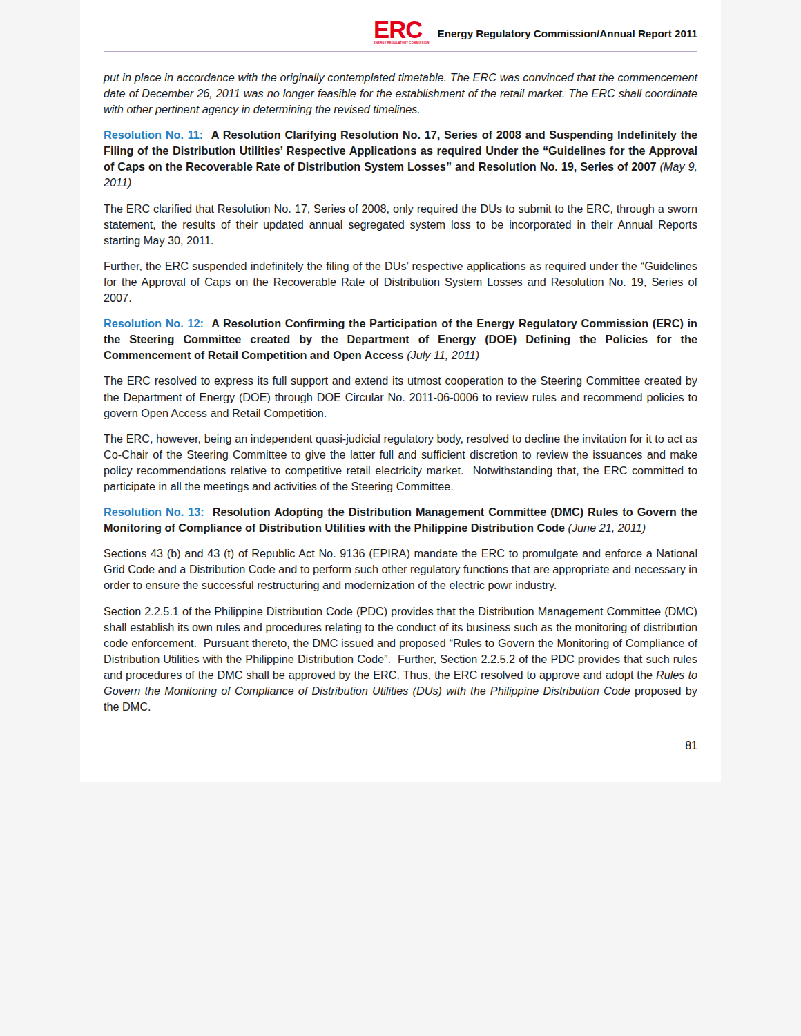ERCENERGY REGULATORY COMMISSION
Energy Regulatory Commission/Annual Report 2011
put in place in accordance with the originally contemplated timetable. The ERC was convinced that the commencement date of December 26, 2011 was no longer feasible for the establishment of the retail market. The ERC shall coordinate with other pertinent agency in determining the revised timelines.
Resolution No. 11: A Resolution Clarifying Resolution No. 17, Series of 2008 and Suspending Indefinitely the Filing of the Distribution Utilities’ Respective Applications as required Under the “Guidelines for the Approval of Caps on the Recoverable Rate of Distribution System Losses” and Resolution No. 19, Series of 2007 (May 9, 2011)
The ERC clarified that Resolution No. 17, Series of 2008, only required the DUs to submit to the ERC, through a sworn statement, the results of their updated annual segregated system loss to be incorporated in their Annual Reports starting May 30, 2011.
Further, the ERC suspended indefinitely the filing of the DUs’ respective applications as required under the “Guidelines for the Approval of Caps on the Recoverable Rate of Distribution System Losses and Resolution No. 19, Series of 2007.
Resolution No. 12: A Resolution Confirming the Participation of the Energy Regulatory Commission (ERC) in the Steering Committee created by the Department of Energy (DOE) Defining the Policies for the Commencement of Retail Competition and Open Access (July 11, 2011)
The ERC resolved to express its full support and extend its utmost cooperation to the Steering Committee created by the Department of Energy (DOE) through DOE Circular No. 2011-06-0006 to review rules and recommend policies to govern Open Access and Retail Competition.
The ERC, however, being an independent quasi-judicial regulatory body, resolved to decline the invitation for it to act as Co-Chair of the Steering Committee to give the latter full and sufficient discretion to review the issuances and make policy recommendations relative to competitive retail electricity market. Notwithstanding that, the ERC committed to participate in all the meetings and activities of the Steering Committee.
Resolution No. 13: Resolution Adopting the Distribution Management Committee (DMC) Rules to Govern the Monitoring of Compliance of Distribution Utilities with the Philippine Distribution Code (June 21, 2011)
Sections 43 (b) and 43 (t) of Republic Act No. 9136 (EPIRA) mandate the ERC to promulgate and enforce a National Grid Code and a Distribution Code and to perform such other regulatory functions that are appropriate and necessary in order to ensure the successful restructuring and modernization of the electric powr industry.
Section 2.2.5.1 of the Philippine Distribution Code (PDC) provides that the Distribution Management Committee (DMC) shall establish its own rules and procedures relating to the conduct of its business such as the monitoring of distribution code enforcement. Pursuant thereto, the DMC issued and proposed “Rules to Govern the Monitoring of Compliance of Distribution Utilities with the Philippine Distribution Code”. Further, Section 2.2.5.2 of the PDC provides that such rules and procedures of the DMC shall be approved by the ERC. Thus, the ERC resolved to approve and adopt the Rules to Govern the Monitoring of Compliance of Distribution Utilities (DUs) with the Philippine Distribution Code proposed by the DMC.
81